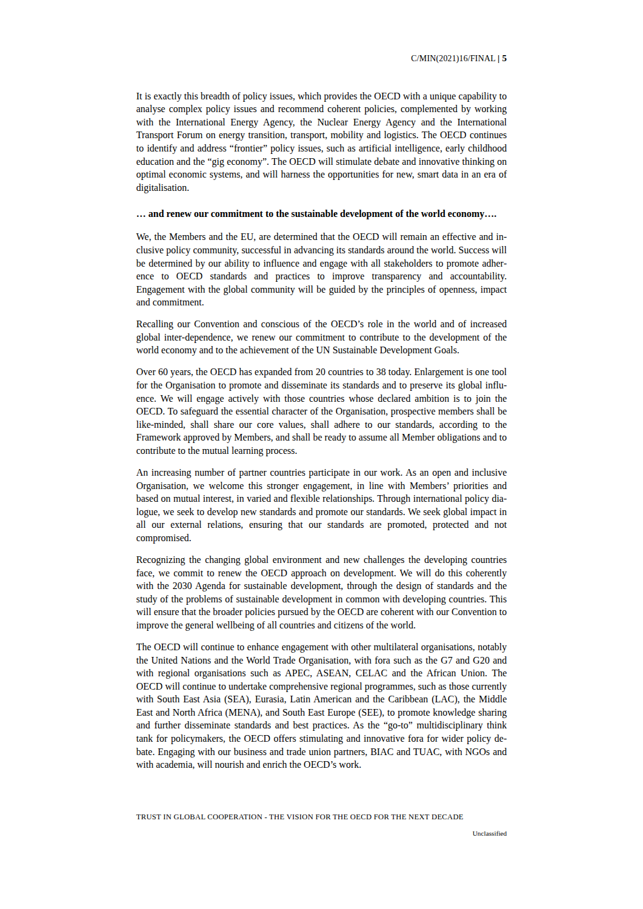C/MIN(2021)16/FINAL | 5
It is exactly this breadth of policy issues, which provides the OECD with a unique capability to analyse complex policy issues and recommend coherent policies, complemented by working with the International Energy Agency, the Nuclear Energy Agency and the International Transport Forum on energy transition, transport, mobility and logistics. The OECD continues to identify and address “frontier” policy issues, such as artificial intelligence, early childhood education and the “gig economy”. The OECD will stimulate debate and innovative thinking on optimal economic systems, and will harness the opportunities for new, smart data in an era of digitalisation.
… and renew our commitment to the sustainable development of the world economy….
We, the Members and the EU, are determined that the OECD will remain an effective and inclusive policy community, successful in advancing its standards around the world. Success will be determined by our ability to influence and engage with all stakeholders to promote adherence to OECD standards and practices to improve transparency and accountability. Engagement with the global community will be guided by the principles of openness, impact and commitment.
Recalling our Convention and conscious of the OECD’s role in the world and of increased global inter-dependence, we renew our commitment to contribute to the development of the world economy and to the achievement of the UN Sustainable Development Goals.
Over 60 years, the OECD has expanded from 20 countries to 38 today. Enlargement is one tool for the Organisation to promote and disseminate its standards and to preserve its global influence. We will engage actively with those countries whose declared ambition is to join the OECD. To safeguard the essential character of the Organisation, prospective members shall be like-minded, shall share our core values, shall adhere to our standards, according to the Framework approved by Members, and shall be ready to assume all Member obligations and to contribute to the mutual learning process.
An increasing number of partner countries participate in our work. As an open and inclusive Organisation, we welcome this stronger engagement, in line with Members’ priorities and based on mutual interest, in varied and flexible relationships. Through international policy dialogue, we seek to develop new standards and promote our standards. We seek global impact in all our external relations, ensuring that our standards are promoted, protected and not compromised.
Recognizing the changing global environment and new challenges the developing countries face, we commit to renew the OECD approach on development. We will do this coherently with the 2030 Agenda for sustainable development, through the design of standards and the study of the problems of sustainable development in common with developing countries. This will ensure that the broader policies pursued by the OECD are coherent with our Convention to improve the general wellbeing of all countries and citizens of the world.
The OECD will continue to enhance engagement with other multilateral organisations, notably the United Nations and the World Trade Organisation, with fora such as the G7 and G20 and with regional organisations such as APEC, ASEAN, CELAC and the African Union. The OECD will continue to undertake comprehensive regional programmes, such as those currently with South East Asia (SEA), Eurasia, Latin American and the Caribbean (LAC), the Middle East and North Africa (MENA), and South East Europe (SEE), to promote knowledge sharing and further disseminate standards and best practices. As the “go-to” multidisciplinary think tank for policymakers, the OECD offers stimulating and innovative fora for wider policy debate. Engaging with our business and trade union partners, BIAC and TUAC, with NGOs and with academia, will nourish and enrich the OECD’s work.
TRUST IN GLOBAL COOPERATION - THE VISION FOR THE OECD FOR THE NEXT DECADE
Unclassified